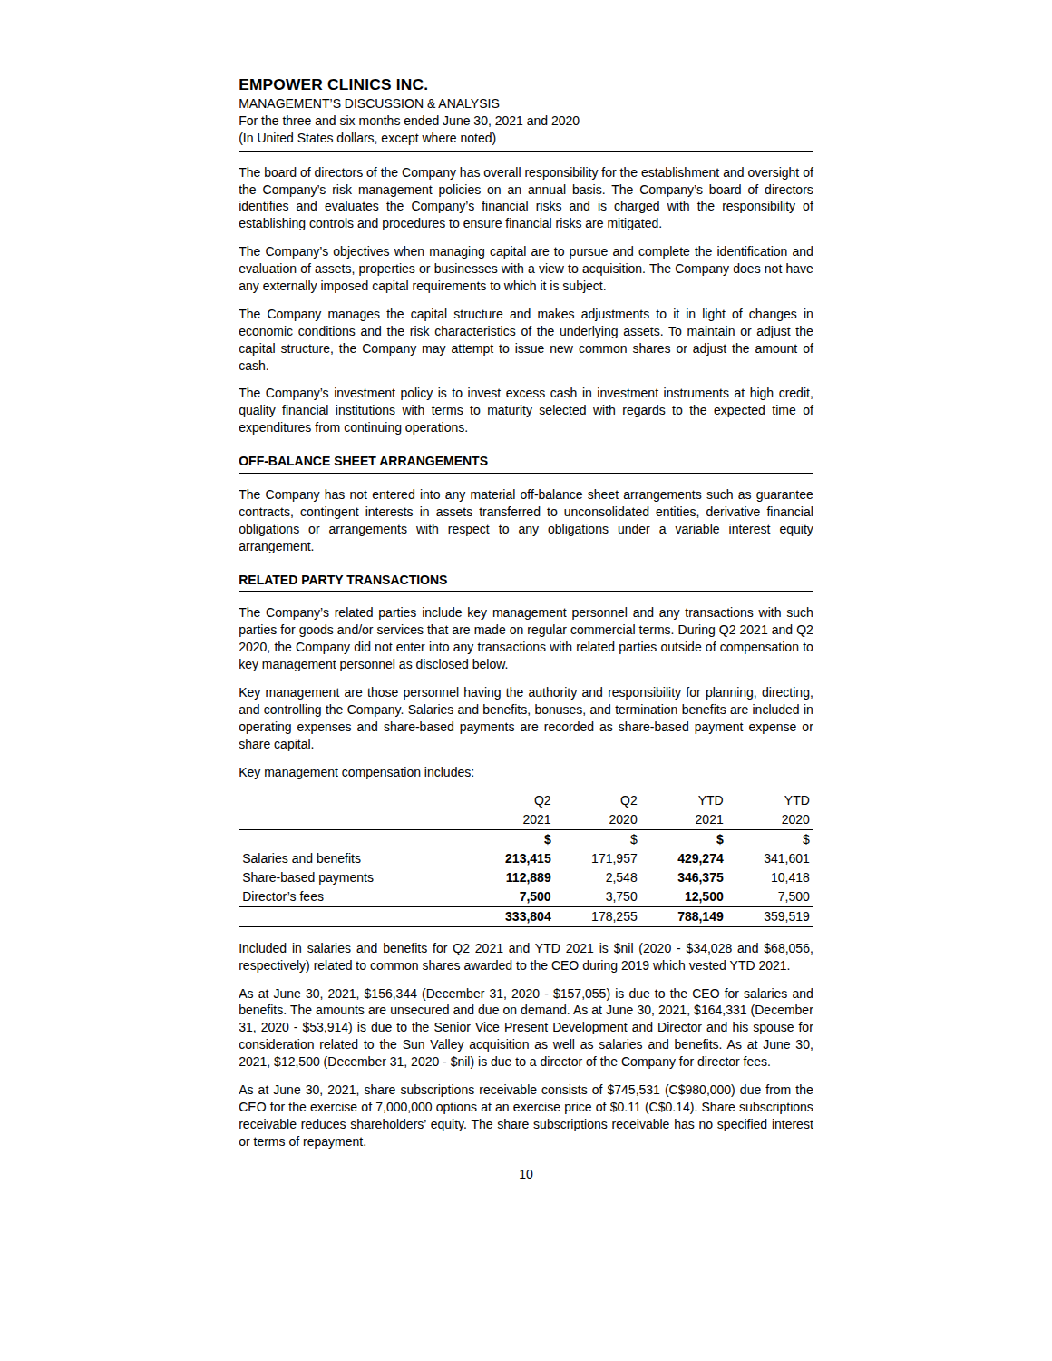EMPOWER CLINICS INC.
MANAGEMENT’S DISCUSSION & ANALYSIS
For the three and six months ended June 30, 2021 and 2020
(In United States dollars, except where noted)
The board of directors of the Company has overall responsibility for the establishment and oversight of the Company’s risk management policies on an annual basis. The Company’s board of directors identifies and evaluates the Company’s financial risks and is charged with the responsibility of establishing controls and procedures to ensure financial risks are mitigated.
The Company’s objectives when managing capital are to pursue and complete the identification and evaluation of assets, properties or businesses with a view to acquisition. The Company does not have any externally imposed capital requirements to which it is subject.
The Company manages the capital structure and makes adjustments to it in light of changes in economic conditions and the risk characteristics of the underlying assets. To maintain or adjust the capital structure, the Company may attempt to issue new common shares or adjust the amount of cash.
The Company’s investment policy is to invest excess cash in investment instruments at high credit, quality financial institutions with terms to maturity selected with regards to the expected time of expenditures from continuing operations.
Off-Balance Sheet Arrangements
The Company has not entered into any material off-balance sheet arrangements such as guarantee contracts, contingent interests in assets transferred to unconsolidated entities, derivative financial obligations or arrangements with respect to any obligations under a variable interest equity arrangement.
Related Party Transactions
The Company’s related parties include key management personnel and any transactions with such parties for goods and/or services that are made on regular commercial terms. During Q2 2021 and Q2 2020, the Company did not enter into any transactions with related parties outside of compensation to key management personnel as disclosed below.
Key management are those personnel having the authority and responsibility for planning, directing, and controlling the Company. Salaries and benefits, bonuses, and termination benefits are included in operating expenses and share-based payments are recorded as share-based payment expense or share capital.
Key management compensation includes:
| | Q2 | Q2 | YTD | YTD |
| --- | --- | --- | --- | --- |
| | 2021 | 2020 | 2021 | 2020 |
| | $ | $ | $ | $ |
| Salaries and benefits | 213,415 | 171,957 | 429,274 | 341,601 |
| Share-based payments | 112,889 | 2,548 | 346,375 | 10,418 |
| Director’s fees | 7,500 | 3,750 | 12,500 | 7,500 |
| | 333,804 | 178,255 | 788,149 | 359,519 |
Included in salaries and benefits for Q2 2021 and YTD 2021 is $nil (2020 - $34,028 and $68,056, respectively) related to common shares awarded to the CEO during 2019 which vested YTD 2021.
As at June 30, 2021, $156,344 (December 31, 2020 - $157,055) is due to the CEO for salaries and benefits. The amounts are unsecured and due on demand. As at June 30, 2021, $164,331 (December 31, 2020 - $53,914) is due to the Senior Vice Present Development and Director and his spouse for consideration related to the Sun Valley acquisition as well as salaries and benefits. As at June 30, 2021, $12,500 (December 31, 2020 - $nil) is due to a director of the Company for director fees.
As at June 30, 2021, share subscriptions receivable consists of $745,531 (C$980,000) due from the CEO for the exercise of 7,000,000 options at an exercise price of $0.11 (C$0.14). Share subscriptions receivable reduces shareholders’ equity. The share subscriptions receivable has no specified interest or terms of repayment.
10